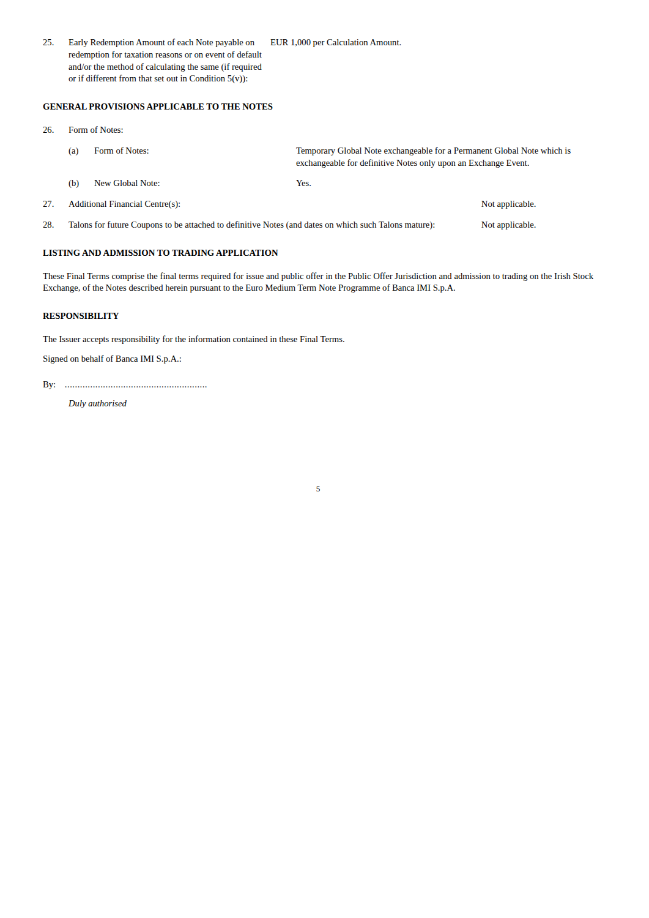| 25. | Early Redemption Amount of each Note payable on redemption for taxation reasons or on event of default and/or the method of calculating the same (if required or if different from that set out in Condition 5(v)): | EUR 1,000 per Calculation Amount. |
GENERAL PROVISIONS APPLICABLE TO THE NOTES
| 26. | Form of Notes: |
| | (a) | Form of Notes: | Temporary Global Note exchangeable for a Permanent Global Note which is exchangeable for definitive Notes only upon an Exchange Event. |
| | (b) | New Global Note: | Yes. |
| 27. | Additional Financial Centre(s): | Not applicable. |
| 28. | Talons for future Coupons to be attached to definitive Notes (and dates on which such Talons mature): | Not applicable. |
LISTING AND ADMISSION TO TRADING APPLICATION
These Final Terms comprise the final terms required for issue and public offer in the Public Offer Jurisdiction and admission to trading on the Irish Stock Exchange, of the Notes described herein pursuant to the Euro Medium Term Note Programme of Banca IMI S.p.A.
RESPONSIBILITY
The Issuer accepts responsibility for the information contained in these Final Terms.
Signed on behalf of Banca IMI S.p.A.:
By: ........................................................
Duly authorised
5